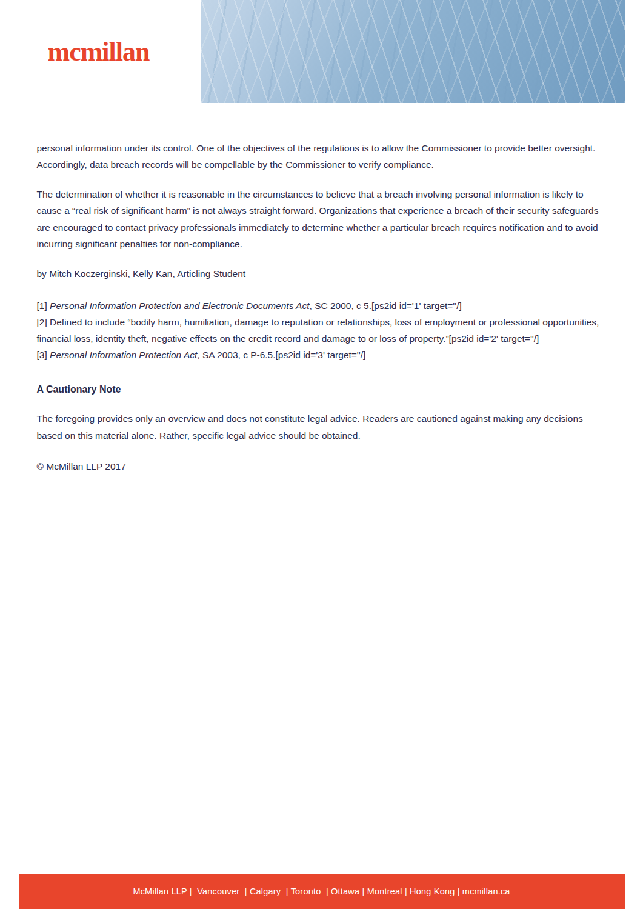mcmillan
personal information under its control. One of the objectives of the regulations is to allow the Commissioner to provide better oversight. Accordingly, data breach records will be compellable by the Commissioner to verify compliance.
The determination of whether it is reasonable in the circumstances to believe that a breach involving personal information is likely to cause a “real risk of significant harm” is not always straight forward. Organizations that experience a breach of their security safeguards are encouraged to contact privacy professionals immediately to determine whether a particular breach requires notification and to avoid incurring significant penalties for non-compliance.
by Mitch Koczerginski, Kelly Kan, Articling Student
[1] Personal Information Protection and Electronic Documents Act, SC 2000, c 5.[ps2id id='1' target=''/] [2] Defined to include “bodily harm, humiliation, damage to reputation or relationships, loss of employment or professional opportunities, financial loss, identity theft, negative effects on the credit record and damage to or loss of property.”[ps2id id='2' target=''/] [3] Personal Information Protection Act, SA 2003, c P-6.5.[ps2id id='3' target=''/]
A Cautionary Note
The foregoing provides only an overview and does not constitute legal advice. Readers are cautioned against making any decisions based on this material alone. Rather, specific legal advice should be obtained.
© McMillan LLP 2017
McMillan LLP | Vancouver | Calgary | Toronto | Ottawa | Montreal | Hong Kong | mcmillan.ca